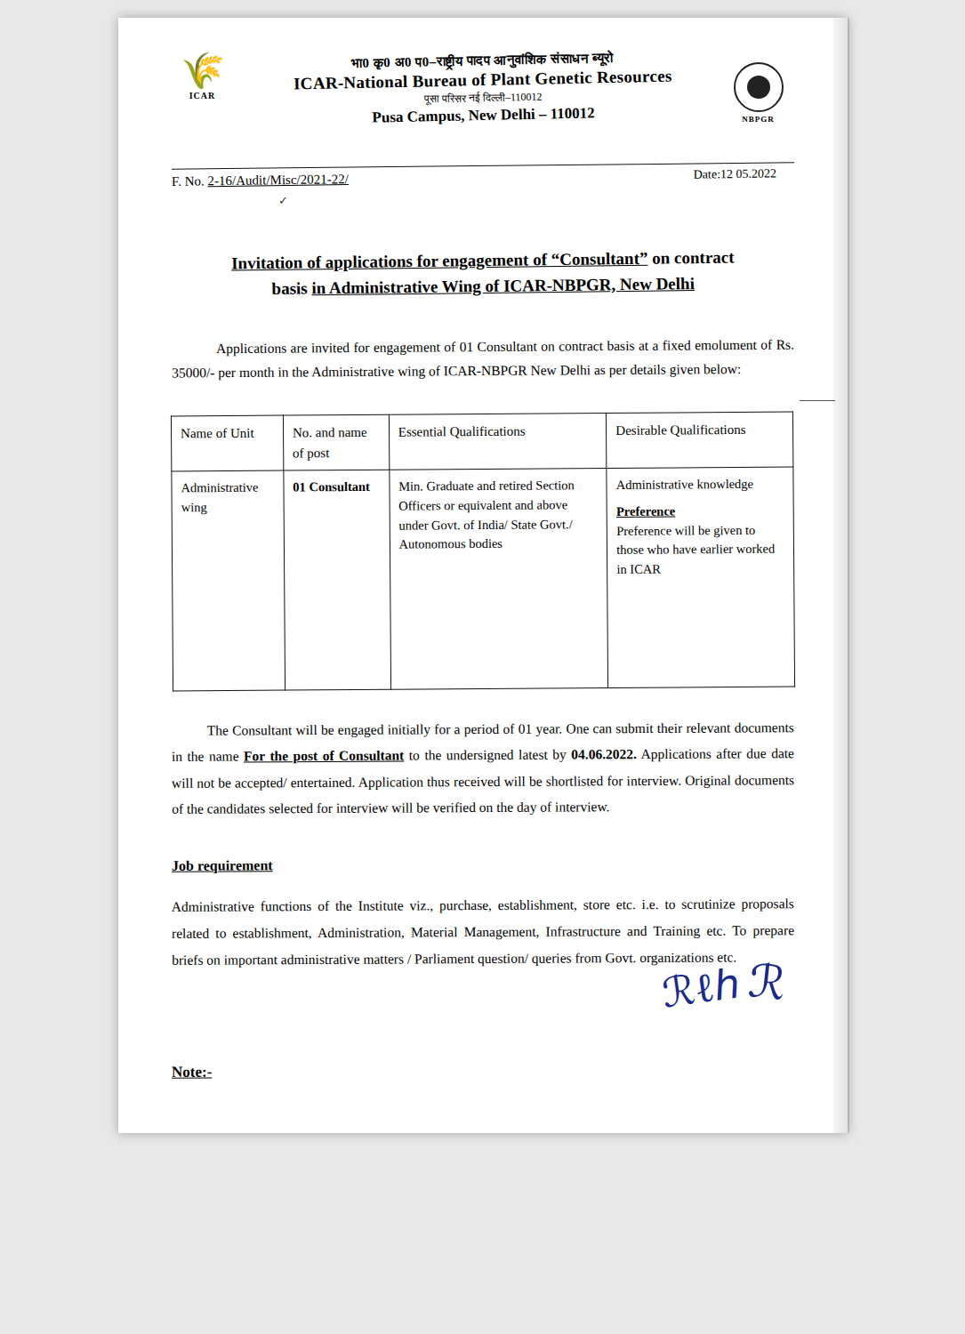🌾
ICAR
NBPGR
भा0 कृ0 अ0 प0–राष्ट्रीय पादप आनुवांशिक संसाधन ब्यूरो
ICAR-National Bureau of Plant Genetic Resources
पूसा परिसर नई दिल्ली–110012
Pusa Campus, New Delhi – 110012
F. No. 2-16/Audit/Misc/2021-22/
Date:12 05.2022
✓
Invitation of applications for engagement of “Consultant” on contract
basis in Administrative Wing of ICAR-NBPGR, New Delhi
Applications are invited for engagement of 01 Consultant on contract basis at a fixed emolument of Rs. 35000/- per month in the Administrative wing of ICAR-NBPGR New Delhi as per details given below:
| Name of Unit | No. and name of post | Essential Qualifications | Desirable Qualifications |
| --- | --- | --- | --- |
| Administrative wing | 01 Consultant | Min. Graduate and retired Section Officers or equivalent and above under Govt. of India/ State Govt./ Autonomous bodies | Administrative knowledge Preference Preference will be given to those who have earlier worked in ICAR |
The Consultant will be engaged initially for a period of 01 year. One can submit their relevant documents in the name For the post of Consultant to the undersigned latest by 04.06.2022. Applications after due date will not be accepted/ entertained. Application thus received will be shortlisted for interview. Original documents of the candidates selected for interview will be verified on the day of interview.
Job requirement
Administrative functions of the Institute viz., purchase, establishment, store etc. i.e. to scrutinize proposals related to establishment, Administration, Material Management, Infrastructure and Training etc. To prepare briefs on important administrative matters / Parliament question/ queries from Govt. organizations etc.
ℛℓℎ
ℛ
Note:-